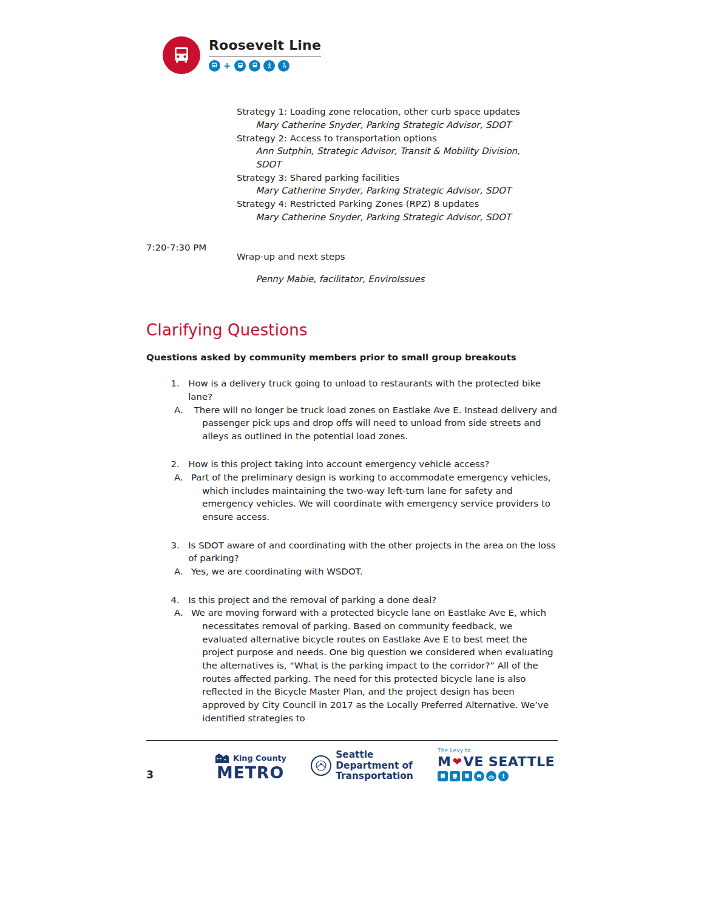Roosevelt Line
+
Strategy 1: Loading zone relocation, other curb space updates
Mary Catherine Snyder, Parking Strategic Advisor, SDOT
Strategy 2: Access to transportation options
Ann Sutphin, Strategic Advisor, Transit & Mobility Division,
SDOT
Strategy 3: Shared parking facilities
Mary Catherine Snyder, Parking Strategic Advisor, SDOT
Strategy 4: Restricted Parking Zones (RPZ) 8 updates
Mary Catherine Snyder, Parking Strategic Advisor, SDOT
7:20-7:30 PM
Wrap-up and next steps
Penny Mabie, facilitator, EnviroIssues
Clarifying Questions
Questions asked by community members prior to small group breakouts
How is a delivery truck going to unload to restaurants with the protected bike lane?
A. There will no longer be truck load zones on Eastlake Ave E. Instead delivery and passenger pick ups and drop offs will need to unload from side streets and alleys as outlined in the potential load zones.
How is this project taking into account emergency vehicle access?
A. Part of the preliminary design is working to accommodate emergency vehicles, which includes maintaining the two-way left-turn lane for safety and emergency vehicles. We will coordinate with emergency service providers to ensure access.
Is SDOT aware of and coordinating with the other projects in the area on the loss of parking?
A. Yes, we are coordinating with WSDOT.
Is this project and the removal of parking a done deal?
A. We are moving forward with a protected bicycle lane on Eastlake Ave E, which necessitates removal of parking. Based on community feedback, we evaluated alternative bicycle routes on Eastlake Ave E to best meet the project purpose and needs. One big question we considered when evaluating the alternatives is, “What is the parking impact to the corridor?” All of the routes affected parking. The need for this protected bicycle lane is also reflected in the Bicycle Master Plan, and the project design has been approved by City Council in 2017 as the Locally Preferred Alternative. We’ve identified strategies to
3
King County
METRO
Seattle
Department of
Transportation
The Levy to
M❤VE SEATTLE